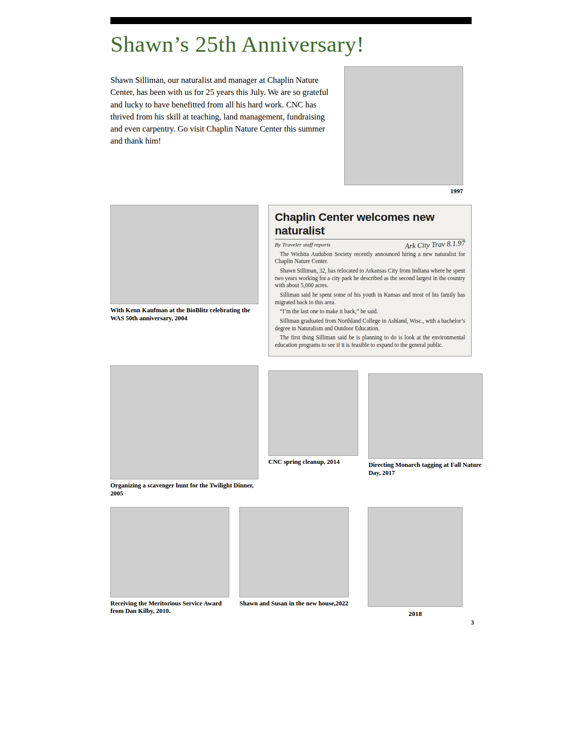Shawn’s 25th Anniversary!
Shawn Silliman, our naturalist and manager at Chaplin Nature Center, has been with us for 25 years this July. We are so grateful and lucky to have benefitted from all his hard work. CNC has thrived from his skill at teaching, land management, fundraising and even carpentry. Go visit Chaplin Nature Center this summer and thank him!
1997
With Kenn Kaufman at the BioBlitz celebrating the WAS 50th anniversary, 2004
Chaplin Center welcomes new naturalist
By Traveler staff reports Ark City Trav 8.1.97
The Wichita Audubon Society recently announced hiring a new naturalist for Chaplin Nature Center.
Shawn Silliman, 32, has relocated to Arkansas City from Indiana where he spent two years working for a city park he described as the second largest in the country with about 5,000 acres.
Silliman said he spent some of his youth in Kansas and most of his family has migrated back to this area.
“I’m the last one to make it back,” he said.
Silliman graduated from Northland College in Ashland, Wisc., with a bachelor’s degree in Naturalism and Outdoor Education.
The first thing Silliman said he is planning to do is look at the environmental education programs to see if it is feasible to expand to the general public.
Organizing a scavenger hunt for the Twilight Dinner, 2005
CNC spring cleanup, 2014
Directing Monarch tagging at Fall Nature Day, 2017
Receiving the Meritorious Service Award from Dan Kilby, 2010.
Shawn and Susan in the new house,2022
2018
3